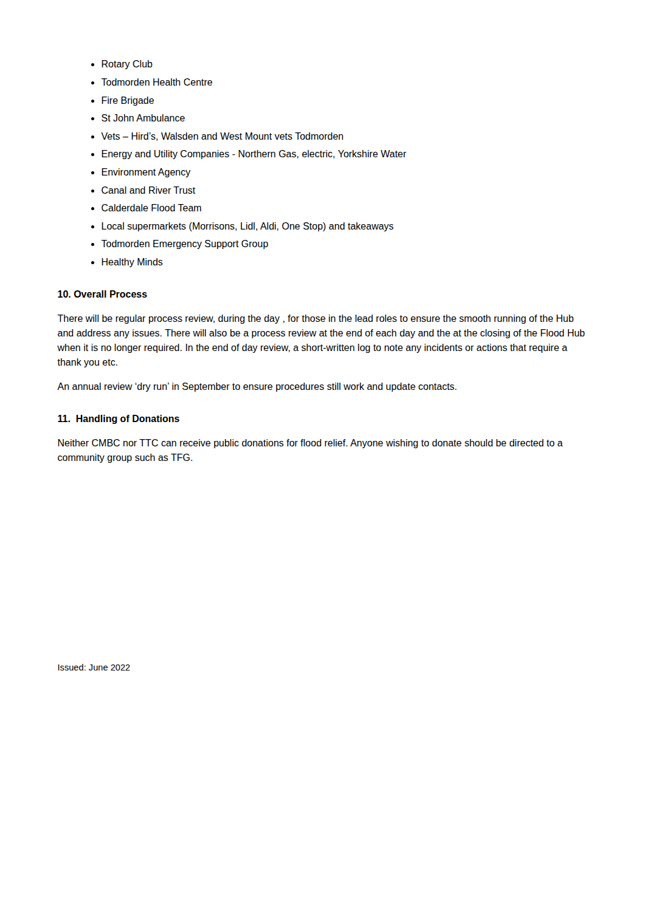Rotary Club
Todmorden Health Centre
Fire Brigade
St John Ambulance
Vets – Hird’s, Walsden and West Mount vets Todmorden
Energy and Utility Companies - Northern Gas, electric, Yorkshire Water
Environment Agency
Canal and River Trust
Calderdale Flood Team
Local supermarkets (Morrisons, Lidl, Aldi, One Stop) and takeaways
Todmorden Emergency Support Group
Healthy Minds
10. Overall Process
There will be regular process review, during the day , for those in the lead roles to ensure the smooth running of the Hub and address any issues. There will also be a process review at the end of each day and the at the closing of the Flood Hub when it is no longer required. In the end of day review, a short-written log to note any incidents or actions that require a thank you etc.
An annual review ‘dry run’ in September to ensure procedures still work and update contacts.
11. Handling of Donations
Neither CMBC nor TTC can receive public donations for flood relief. Anyone wishing to donate should be directed to a community group such as TFG.
Issued: June 2022